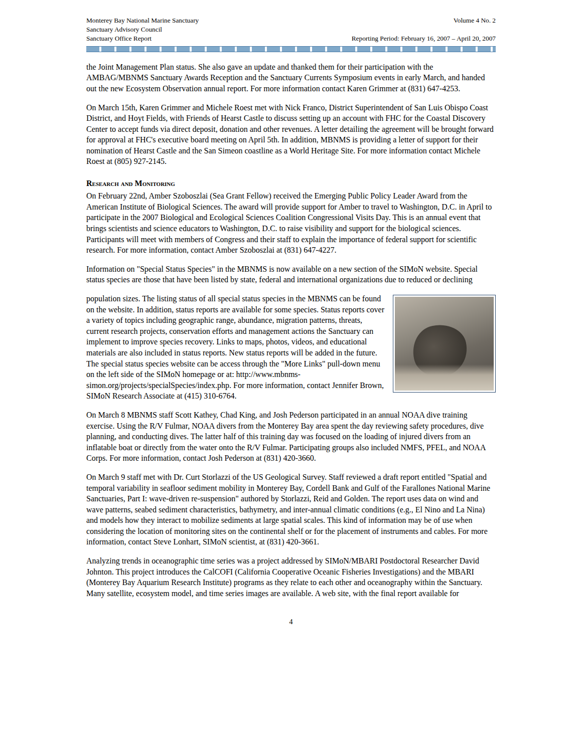Monterey Bay National Marine Sanctuary
Volume 4 No. 2
Sanctuary Advisory Council
Sanctuary Office Report
Reporting Period: February 16, 2007 – April 20, 2007
the Joint Management Plan status. She also gave an update and thanked them for their participation with the AMBAG/MBNMS Sanctuary Awards Reception and the Sanctuary Currents Symposium events in early March, and handed out the new Ecosystem Observation annual report. For more information contact Karen Grimmer at (831) 647-4253.
On March 15th, Karen Grimmer and Michele Roest met with Nick Franco, District Superintendent of San Luis Obispo Coast District, and Hoyt Fields, with Friends of Hearst Castle to discuss setting up an account with FHC for the Coastal Discovery Center to accept funds via direct deposit, donation and other revenues. A letter detailing the agreement will be brought forward for approval at FHC's executive board meeting on April 5th. In addition, MBNMS is providing a letter of support for their nomination of Hearst Castle and the San Simeon coastline as a World Heritage Site. For more information contact Michele Roest at (805) 927-2145.
Research and Monitoring
On February 22nd, Amber Szoboszlai (Sea Grant Fellow) received the Emerging Public Policy Leader Award from the American Institute of Biological Sciences. The award will provide support for Amber to travel to Washington, D.C. in April to participate in the 2007 Biological and Ecological Sciences Coalition Congressional Visits Day. This is an annual event that brings scientists and science educators to Washington, D.C. to raise visibility and support for the biological sciences. Participants will meet with members of Congress and their staff to explain the importance of federal support for scientific research. For more information, contact Amber Szoboszlai at (831) 647-4227.
Information on "Special Status Species" in the MBNMS is now available on a new section of the SIMoN website. Special status species are those that have been listed by state, federal and international organizations due to reduced or declining
population sizes. The listing status of all special status species in the MBNMS can be found on the website. In addition, status reports are available for some species. Status reports cover a variety of topics including geographic range, abundance, migration patterns, threats, current research projects, conservation efforts and management actions the Sanctuary can implement to improve species recovery. Links to maps, photos, videos, and educational materials are also included in status reports. New status reports will be added in the future. The special status species website can be access through the "More Links" pull-down menu on the left side of the SIMoN homepage or at: http://www.mbnms-simon.org/projects/specialSpecies/index.php. For more information, contact Jennifer Brown, SIMoN Research Associate at (415) 310-6764.
On March 8 MBNMS staff Scott Kathey, Chad King, and Josh Pederson participated in an annual NOAA dive training exercise. Using the R/V Fulmar, NOAA divers from the Monterey Bay area spent the day reviewing safety procedures, dive planning, and conducting dives. The latter half of this training day was focused on the loading of injured divers from an inflatable boat or directly from the water onto the R/V Fulmar. Participating groups also included NMFS, PFEL, and NOAA Corps. For more information, contact Josh Pederson at (831) 420-3660.
On March 9 staff met with Dr. Curt Storlazzi of the US Geological Survey. Staff reviewed a draft report entitled "Spatial and temporal variability in seafloor sediment mobility in Monterey Bay, Cordell Bank and Gulf of the Farallones National Marine Sanctuaries, Part I: wave-driven re-suspension" authored by Storlazzi, Reid and Golden. The report uses data on wind and wave patterns, seabed sediment characteristics, bathymetry, and inter-annual climatic conditions (e.g., El Nino and La Nina) and models how they interact to mobilize sediments at large spatial scales. This kind of information may be of use when considering the location of monitoring sites on the continental shelf or for the placement of instruments and cables. For more information, contact Steve Lonhart, SIMoN scientist, at (831) 420-3661.
Analyzing trends in oceanographic time series was a project addressed by SIMoN/MBARI Postdoctoral Researcher David Johnton. This project introduces the CalCOFI (California Cooperative Oceanic Fisheries Investigations) and the MBARI (Monterey Bay Aquarium Research Institute) programs as they relate to each other and oceanography within the Sanctuary. Many satellite, ecosystem model, and time series images are available. A web site, with the final report available for
4